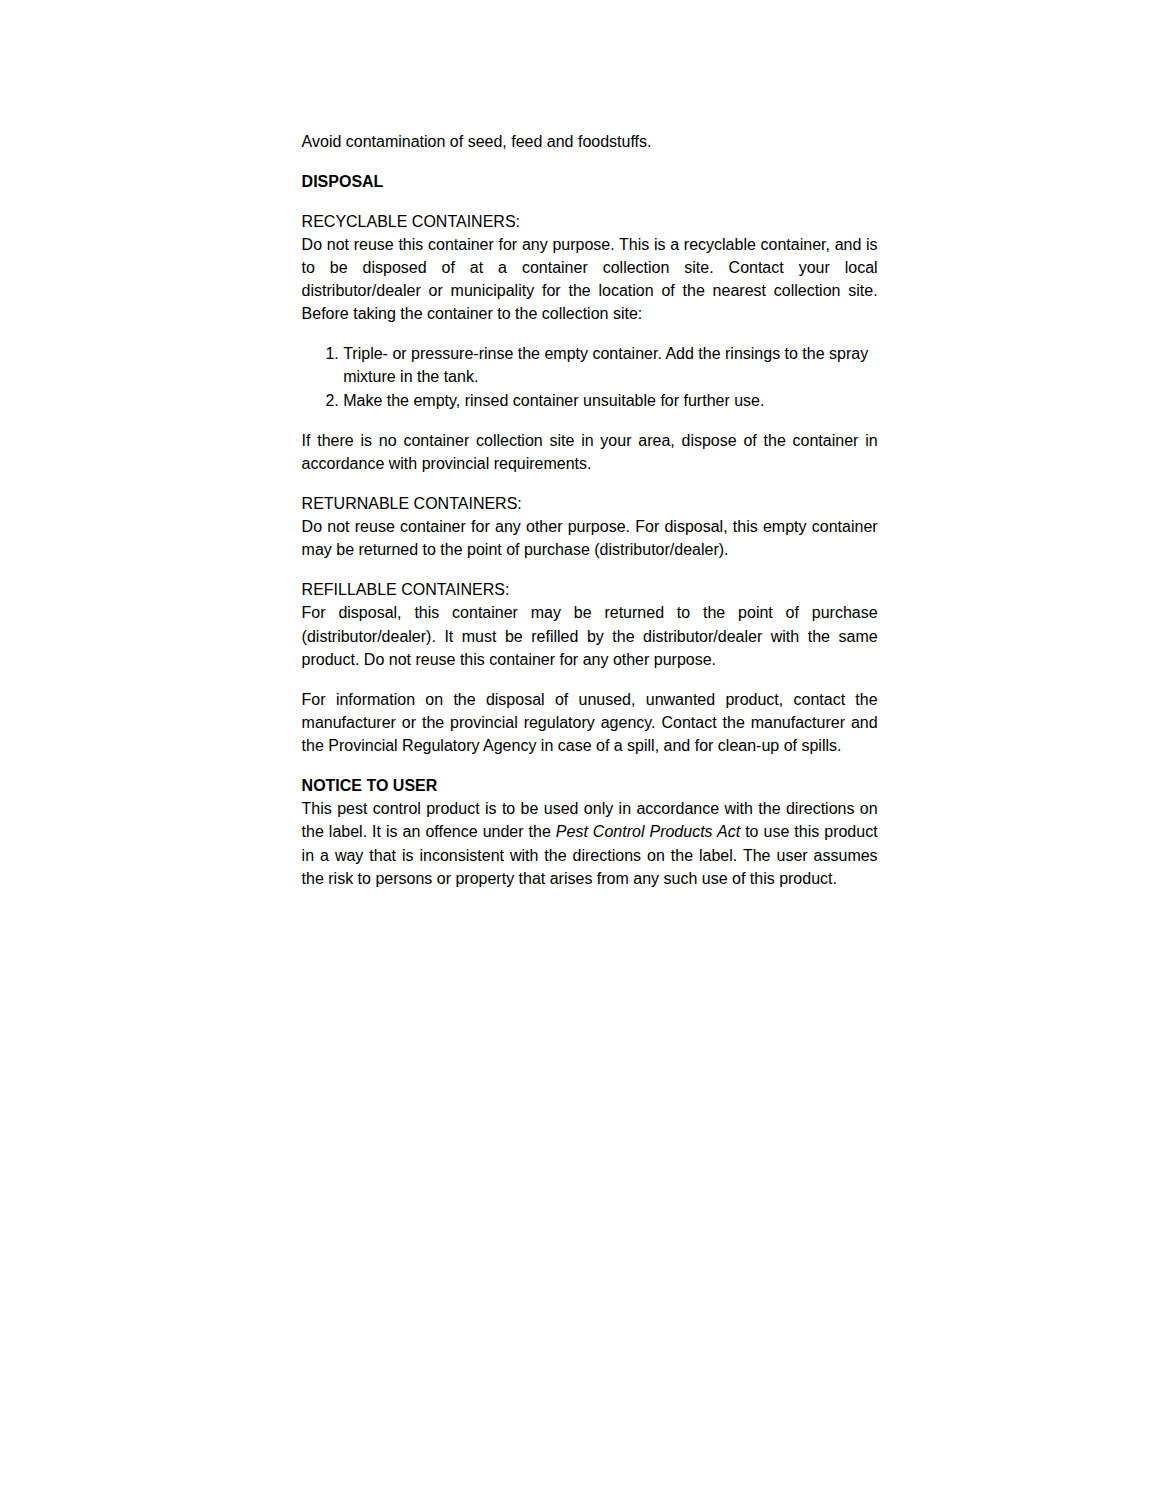Avoid contamination of seed, feed and foodstuffs.
DISPOSAL
RECYCLABLE CONTAINERS:
Do not reuse this container for any purpose. This is a recyclable container, and is to be disposed of at a container collection site. Contact your local distributor/dealer or municipality for the location of the nearest collection site. Before taking the container to the collection site:
Triple- or pressure-rinse the empty container. Add the rinsings to the spray mixture in the tank.
Make the empty, rinsed container unsuitable for further use.
If there is no container collection site in your area, dispose of the container in accordance with provincial requirements.
RETURNABLE CONTAINERS:
Do not reuse container for any other purpose. For disposal, this empty container may be returned to the point of purchase (distributor/dealer).
REFILLABLE CONTAINERS:
For disposal, this container may be returned to the point of purchase (distributor/dealer). It must be refilled by the distributor/dealer with the same product. Do not reuse this container for any other purpose.
For information on the disposal of unused, unwanted product, contact the manufacturer or the provincial regulatory agency. Contact the manufacturer and the Provincial Regulatory Agency in case of a spill, and for clean-up of spills.
NOTICE TO USER
This pest control product is to be used only in accordance with the directions on the label. It is an offence under the Pest Control Products Act to use this product in a way that is inconsistent with the directions on the label. The user assumes the risk to persons or property that arises from any such use of this product.